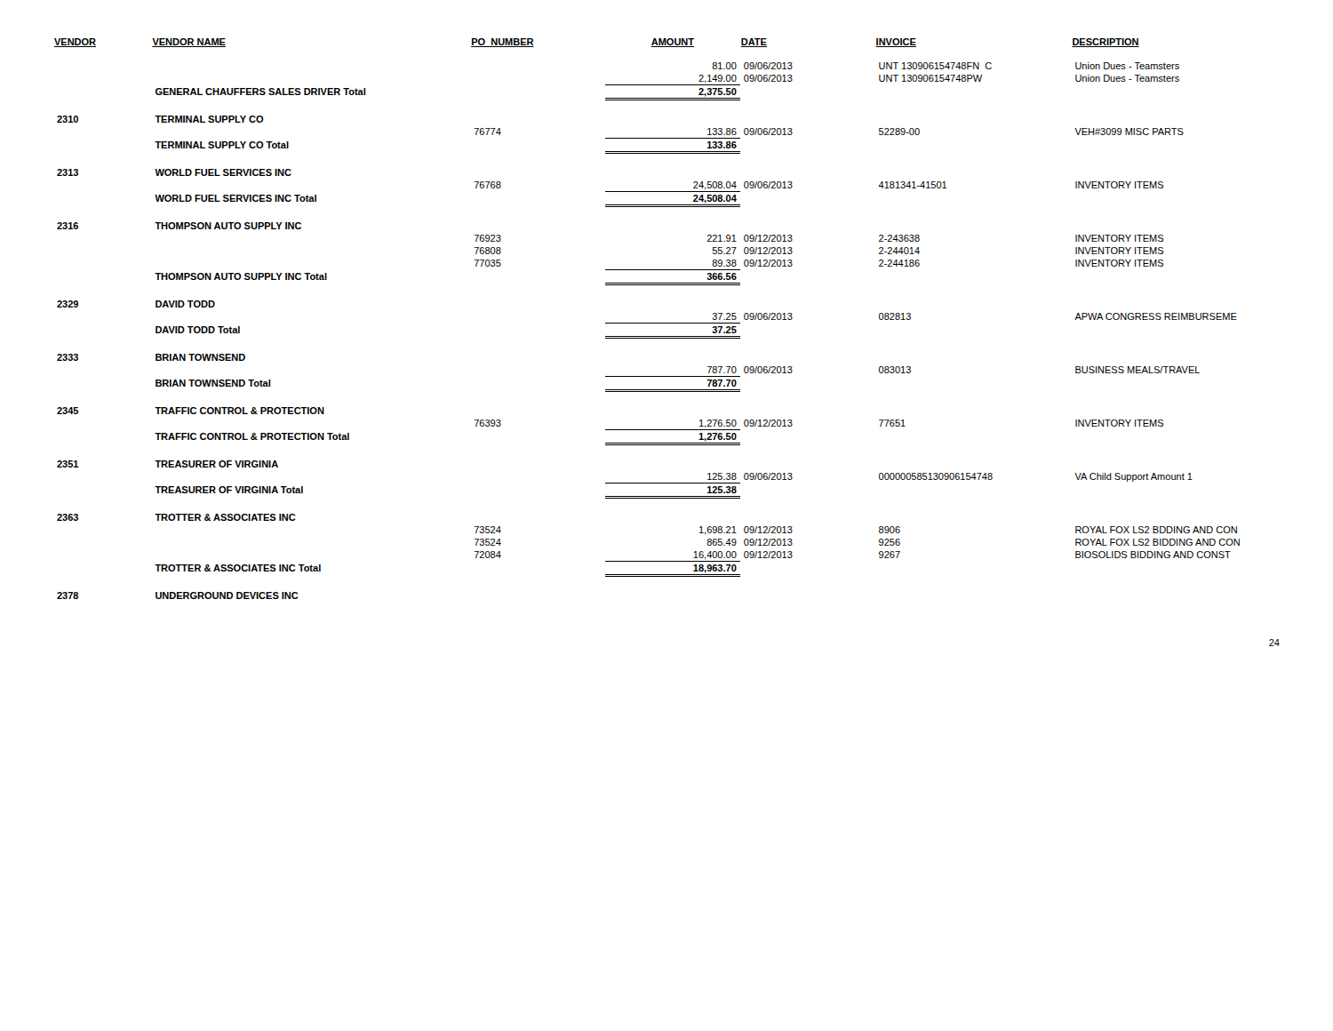| VENDOR | VENDOR NAME | PO_NUMBER | AMOUNT | DATE | INVOICE | DESCRIPTION |
| --- | --- | --- | --- | --- | --- | --- |
| | | | 81.00 | 09/06/2013 | UNT 130906154748FN C | Union Dues - Teamsters |
| | | | 2,149.00 | 09/06/2013 | UNT 130906154748PW | Union Dues - Teamsters |
| | GENERAL CHAUFFERS SALES DRIVER Total | | 2,375.50 | | | |
| 2310 | TERMINAL SUPPLY CO | | | | | |
| | | 76774 | 133.86 | 09/06/2013 | 52289-00 | VEH#3099 MISC PARTS |
| | TERMINAL SUPPLY CO Total | | 133.86 | | | |
| 2313 | WORLD FUEL SERVICES INC | | | | | |
| | | 76768 | 24,508.04 | 09/06/2013 | 4181341-41501 | INVENTORY ITEMS |
| | WORLD FUEL SERVICES INC Total | | 24,508.04 | | | |
| 2316 | THOMPSON AUTO SUPPLY INC | | | | | |
| | | 76923 | 221.91 | 09/12/2013 | 2-243638 | INVENTORY ITEMS |
| | | 76808 | 55.27 | 09/12/2013 | 2-244014 | INVENTORY ITEMS |
| | | 77035 | 89.38 | 09/12/2013 | 2-244186 | INVENTORY ITEMS |
| | THOMPSON AUTO SUPPLY INC Total | | 366.56 | | | |
| 2329 | DAVID TODD | | | | | |
| | | | 37.25 | 09/06/2013 | 082813 | APWA CONGRESS REIMBURSEME |
| | DAVID TODD Total | | 37.25 | | | |
| 2333 | BRIAN TOWNSEND | | | | | |
| | | | 787.70 | 09/06/2013 | 083013 | BUSINESS MEALS/TRAVEL |
| | BRIAN TOWNSEND Total | | 787.70 | | | |
| 2345 | TRAFFIC CONTROL & PROTECTION | | | | | |
| | | 76393 | 1,276.50 | 09/12/2013 | 77651 | INVENTORY ITEMS |
| | TRAFFIC CONTROL & PROTECTION Total | | 1,276.50 | | | |
| 2351 | TREASURER OF VIRGINIA | | | | | |
| | | | 125.38 | 09/06/2013 | 000000585130906154748 | VA Child Support Amount 1 |
| | TREASURER OF VIRGINIA Total | | 125.38 | | | |
| 2363 | TROTTER & ASSOCIATES INC | | | | | |
| | | 73524 | 1,698.21 | 09/12/2013 | 8906 | ROYAL FOX LS2 BDDING AND CON |
| | | 73524 | 865.49 | 09/12/2013 | 9256 | ROYAL FOX LS2 BIDDING AND CON |
| | | 72084 | 16,400.00 | 09/12/2013 | 9267 | BIOSOLIDS BIDDING AND CONST |
| | TROTTER & ASSOCIATES INC Total | | 18,963.70 | | | |
| 2378 | UNDERGROUND DEVICES INC | | | | | |
24